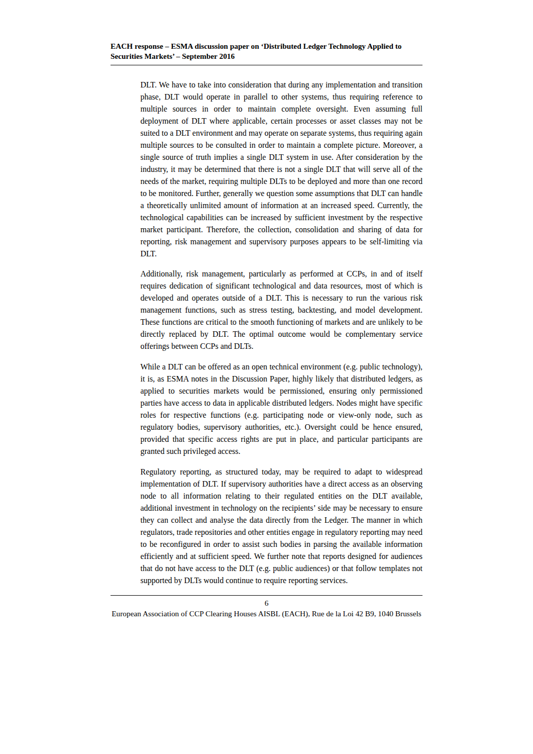EACH response – ESMA discussion paper on ‘Distributed Ledger Technology Applied to Securities Markets’ – September 2016
DLT. We have to take into consideration that during any implementation and transition phase, DLT would operate in parallel to other systems, thus requiring reference to multiple sources in order to maintain complete oversight. Even assuming full deployment of DLT where applicable, certain processes or asset classes may not be suited to a DLT environment and may operate on separate systems, thus requiring again multiple sources to be consulted in order to maintain a complete picture. Moreover, a single source of truth implies a single DLT system in use. After consideration by the industry, it may be determined that there is not a single DLT that will serve all of the needs of the market, requiring multiple DLTs to be deployed and more than one record to be monitored. Further, generally we question some assumptions that DLT can handle a theoretically unlimited amount of information at an increased speed. Currently, the technological capabilities can be increased by sufficient investment by the respective market participant. Therefore, the collection, consolidation and sharing of data for reporting, risk management and supervisory purposes appears to be self-limiting via DLT.
Additionally, risk management, particularly as performed at CCPs, in and of itself requires dedication of significant technological and data resources, most of which is developed and operates outside of a DLT. This is necessary to run the various risk management functions, such as stress testing, backtesting, and model development. These functions are critical to the smooth functioning of markets and are unlikely to be directly replaced by DLT. The optimal outcome would be complementary service offerings between CCPs and DLTs.
While a DLT can be offered as an open technical environment (e.g. public technology), it is, as ESMA notes in the Discussion Paper, highly likely that distributed ledgers, as applied to securities markets would be permissioned, ensuring only permissioned parties have access to data in applicable distributed ledgers. Nodes might have specific roles for respective functions (e.g. participating node or view-only node, such as regulatory bodies, supervisory authorities, etc.). Oversight could be hence ensured, provided that specific access rights are put in place, and particular participants are granted such privileged access.
Regulatory reporting, as structured today, may be required to adapt to widespread implementation of DLT. If supervisory authorities have a direct access as an observing node to all information relating to their regulated entities on the DLT available, additional investment in technology on the recipients’ side may be necessary to ensure they can collect and analyse the data directly from the Ledger. The manner in which regulators, trade repositories and other entities engage in regulatory reporting may need to be reconfigured in order to assist such bodies in parsing the available information efficiently and at sufficient speed. We further note that reports designed for audiences that do not have access to the DLT (e.g. public audiences) or that follow templates not supported by DLTs would continue to require reporting services.
6 European Association of CCP Clearing Houses AISBL (EACH), Rue de la Loi 42 B9, 1040 Brussels